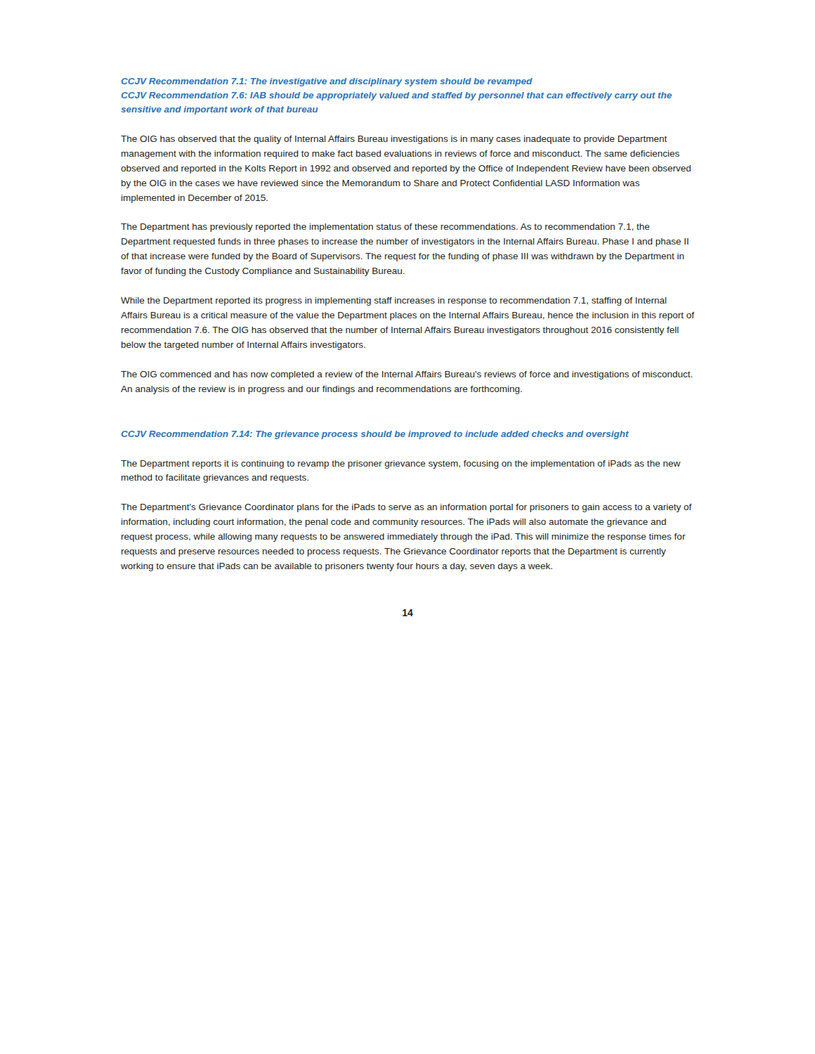CCJV Recommendation 7.1: The investigative and disciplinary system should be revamped
CCJV Recommendation 7.6: IAB should be appropriately valued and staffed by personnel that can effectively carry out the sensitive and important work of that bureau
The OIG has observed that the quality of Internal Affairs Bureau investigations is in many cases inadequate to provide Department management with the information required to make fact based evaluations in reviews of force and misconduct. The same deficiencies observed and reported in the Kolts Report in 1992 and observed and reported by the Office of Independent Review have been observed by the OIG in the cases we have reviewed since the Memorandum to Share and Protect Confidential LASD Information was implemented in December of 2015.
The Department has previously reported the implementation status of these recommendations. As to recommendation 7.1, the Department requested funds in three phases to increase the number of investigators in the Internal Affairs Bureau. Phase I and phase II of that increase were funded by the Board of Supervisors. The request for the funding of phase III was withdrawn by the Department in favor of funding the Custody Compliance and Sustainability Bureau.
While the Department reported its progress in implementing staff increases in response to recommendation 7.1, staffing of Internal Affairs Bureau is a critical measure of the value the Department places on the Internal Affairs Bureau, hence the inclusion in this report of recommendation 7.6. The OIG has observed that the number of Internal Affairs Bureau investigators throughout 2016 consistently fell below the targeted number of Internal Affairs investigators.
The OIG commenced and has now completed a review of the Internal Affairs Bureau's reviews of force and investigations of misconduct. An analysis of the review is in progress and our findings and recommendations are forthcoming.
CCJV Recommendation 7.14: The grievance process should be improved to include added checks and oversight
The Department reports it is continuing to revamp the prisoner grievance system, focusing on the implementation of iPads as the new method to facilitate grievances and requests.
The Department's Grievance Coordinator plans for the iPads to serve as an information portal for prisoners to gain access to a variety of information, including court information, the penal code and community resources. The iPads will also automate the grievance and request process, while allowing many requests to be answered immediately through the iPad. This will minimize the response times for requests and preserve resources needed to process requests. The Grievance Coordinator reports that the Department is currently working to ensure that iPads can be available to prisoners twenty four hours a day, seven days a week.
14